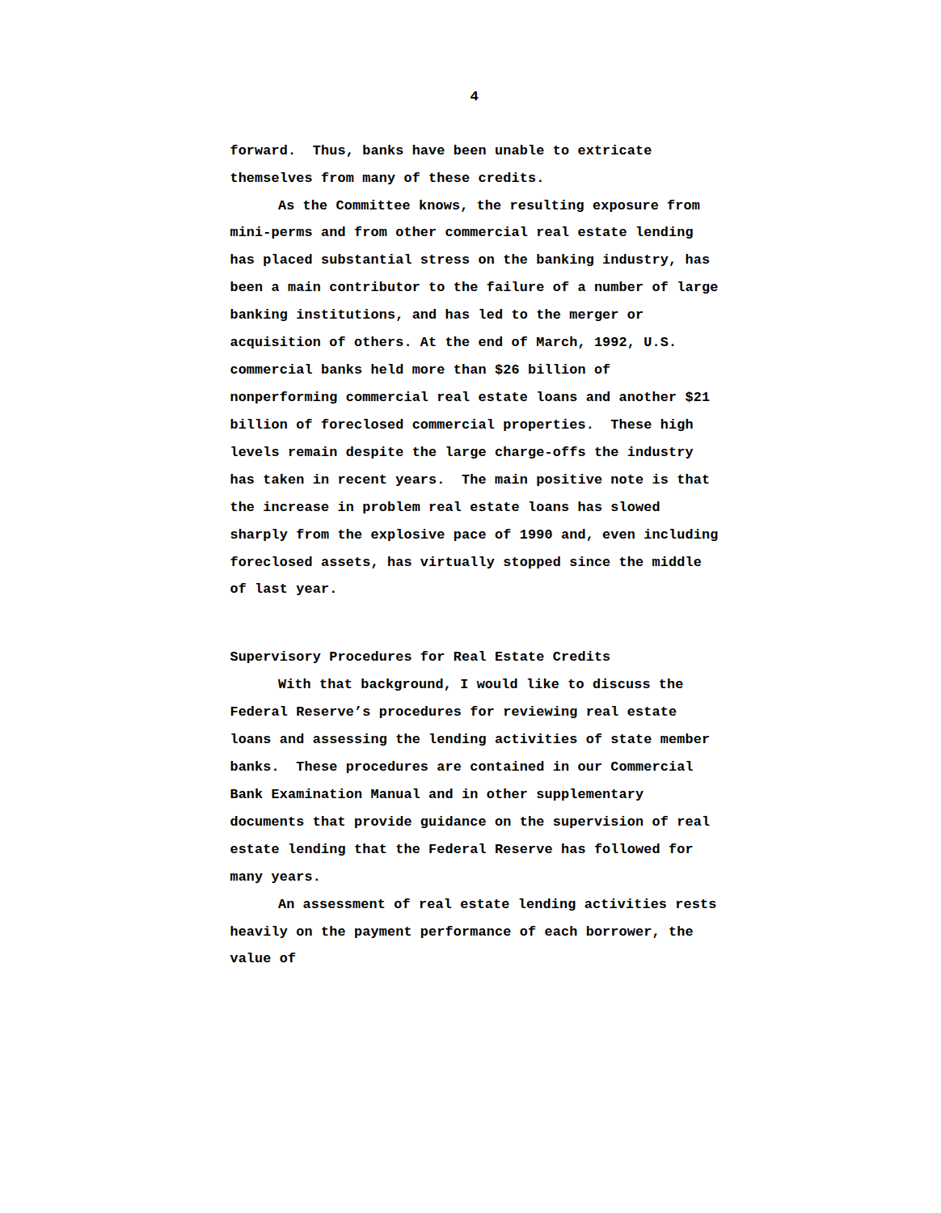4
forward. Thus, banks have been unable to extricate themselves from many of these credits.
As the Committee knows, the resulting exposure from mini-perms and from other commercial real estate lending has placed substantial stress on the banking industry, has been a main contributor to the failure of a number of large banking institutions, and has led to the merger or acquisition of others. At the end of March, 1992, U.S. commercial banks held more than $26 billion of nonperforming commercial real estate loans and another $21 billion of foreclosed commercial properties. These high levels remain despite the large charge-offs the industry has taken in recent years. The main positive note is that the increase in problem real estate loans has slowed sharply from the explosive pace of 1990 and, even including foreclosed assets, has virtually stopped since the middle of last year.
Supervisory Procedures for Real Estate Credits
With that background, I would like to discuss the Federal Reserve’s procedures for reviewing real estate loans and assessing the lending activities of state member banks. These procedures are contained in our Commercial Bank Examination Manual and in other supplementary documents that provide guidance on the supervision of real estate lending that the Federal Reserve has followed for many years.
An assessment of real estate lending activities rests heavily on the payment performance of each borrower, the value of